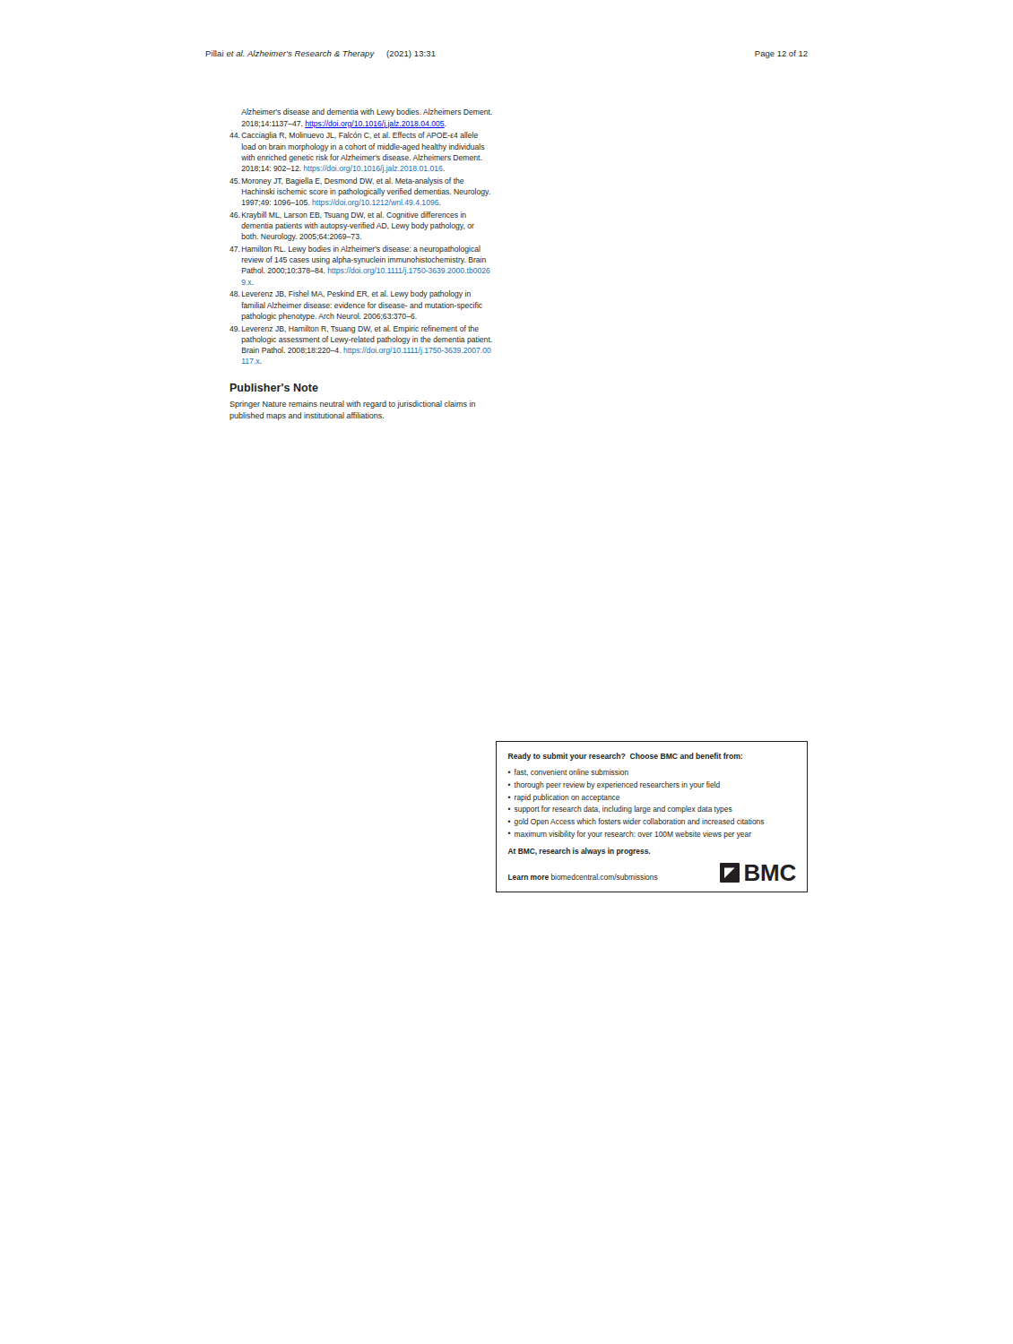Pillai et al. Alzheimer's Research & Therapy (2021) 13:31
Page 12 of 12
Alzheimer's disease and dementia with Lewy bodies. Alzheimers Dement. 2018;14:1137–47. https://doi.org/10.1016/j.jalz.2018.04.005.
44. Cacciaglia R, Molinuevo JL, Falcón C, et al. Effects of APOE-ε4 allele load on brain morphology in a cohort of middle-aged healthy individuals with enriched genetic risk for Alzheimer's disease. Alzheimers Dement. 2018;14: 902–12. https://doi.org/10.1016/j.jalz.2018.01.016.
45. Moroney JT, Bagiella E, Desmond DW, et al. Meta-analysis of the Hachinski ischemic score in pathologically verified dementias. Neurology. 1997;49: 1096–105. https://doi.org/10.1212/wnl.49.4.1096.
46. Kraybill ML, Larson EB, Tsuang DW, et al. Cognitive differences in dementia patients with autopsy-verified AD, Lewy body pathology, or both. Neurology. 2005;64:2069–73.
47. Hamilton RL. Lewy bodies in Alzheimer's disease: a neuropathological review of 145 cases using alpha-synuclein immunohistochemistry. Brain Pathol. 2000;10:378–84. https://doi.org/10.1111/j.1750-3639.2000.tb00269.x.
48. Leverenz JB, Fishel MA, Peskind ER, et al. Lewy body pathology in familial Alzheimer disease: evidence for disease- and mutation-specific pathologic phenotype. Arch Neurol. 2006;63:370–6.
49. Leverenz JB, Hamilton R, Tsuang DW, et al. Empiric refinement of the pathologic assessment of Lewy-related pathology in the dementia patient. Brain Pathol. 2008;18:220–4. https://doi.org/10.1111/j.1750-3639.2007.00117.x.
Publisher's Note
Springer Nature remains neutral with regard to jurisdictional claims in published maps and institutional affiliations.
Ready to submit your research? Choose BMC and benefit from:
fast, convenient online submission
thorough peer review by experienced researchers in your field
rapid publication on acceptance
support for research data, including large and complex data types
gold Open Access which fosters wider collaboration and increased citations
maximum visibility for your research: over 100M website views per year
At BMC, research is always in progress.
Learn more biomedcentral.com/submissions
BMC